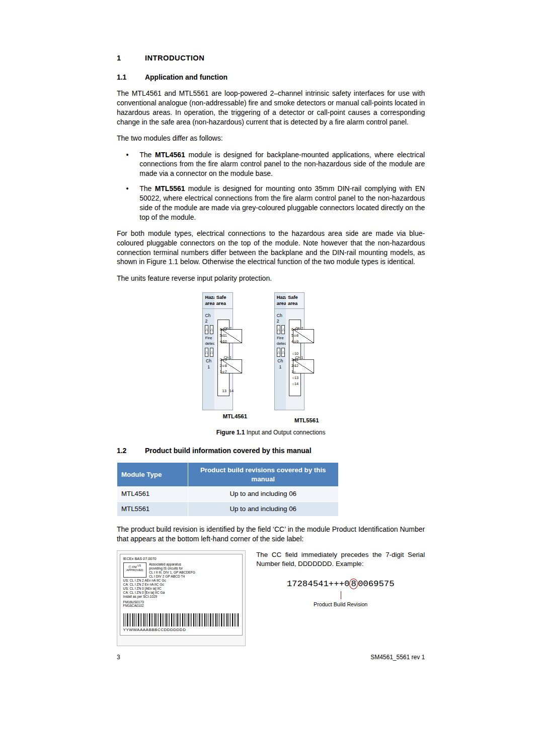1 INTRODUCTION
1.1 Application and function
The MTL4561 and MTL5561 are loop-powered 2–channel intrinsic safety interfaces for use with conventional analogue (non-addressable) fire and smoke detectors or manual call-points located in hazardous areas. In operation, the triggering of a detector or call-point causes a corresponding change in the safe area (non-hazardous) current that is detected by a fire alarm control panel.
The two modules differ as follows:
The MTL4561 module is designed for backplane-mounted applications, where electrical connections from the fire alarm control panel to the non-hazardous side of the module are made via a connector on the module base.
The MTL5561 module is designed for mounting onto 35mm DIN-rail complying with EN 50022, where electrical connections from the fire alarm control panel to the non-hazardous side of the module are made via grey-coloured pluggable connectors located directly on the top of the module.
For both module types, electrical connections to the hazardous area side are made via blue-coloured pluggable connectors on the top of the module. Note however that the non-hazardous connection terminal numbers differ between the backplane and the DIN-rail mounting models, as shown in Figure 1.1 below. Otherwise the electrical function of the two module types is identical.
The units feature reverse input polarity protection.
Hazardous area
Safe area
Ch 2
△
△
△
Fire
detectors
△
△
△
Ch 1
6○
5○
4○
3○
2○
1○
○12
○11
○10
○9
○8
○7
13 14
Ch 2
Ch 1
MTL4561
Hazardous area
Safe area
Ch 2
△
△
△
Fire
detectors
△
△
△
Ch 1
6○
5○
4○
3○
2○
1○
○7
○8
○9
○10
○11
○12
○13
○14
Ch 2
Ch 1
MTL5561
Figure 1.1 Input and Output connections
1.2 Product build information covered by this manual
| Module Type | Product build revisions covered by this manual |
| --- | --- |
| MTL4561 | Up to and including 06 |
| MTL5561 | Up to and including 06 |
The product build revision is identified by the field ‘CC’ in the module Product Identification Number that appears at the bottom left-hand corner of the side label:
IECEx BAS 07.0070
Ⓒ FM US
APPROVED
Associated apparatus
providing IS circuits for
CL I II III, DIV 1, GP ABCDEFG
CL I DIV 2 GP ABCD T4
US: CL I ZN 2 AEx nA IIC Gc
CA: CL I ZN 2 Ex nA IIC Gc
US: CL I ZN 0 [AEx ia] IIC
CA: CL I ZN 0 [Ex ia] IIC Ga
Install as per SCI-1029
FM16US0173
FM16CA0102
YYWWAAAABBBCCDDDDDDD
The CC field immediately precedes the 7-digit Serial Number field, DDDDDDD. Example:
17284541+++080069575
Product Build Revision
3
SM4561_5561 rev 1